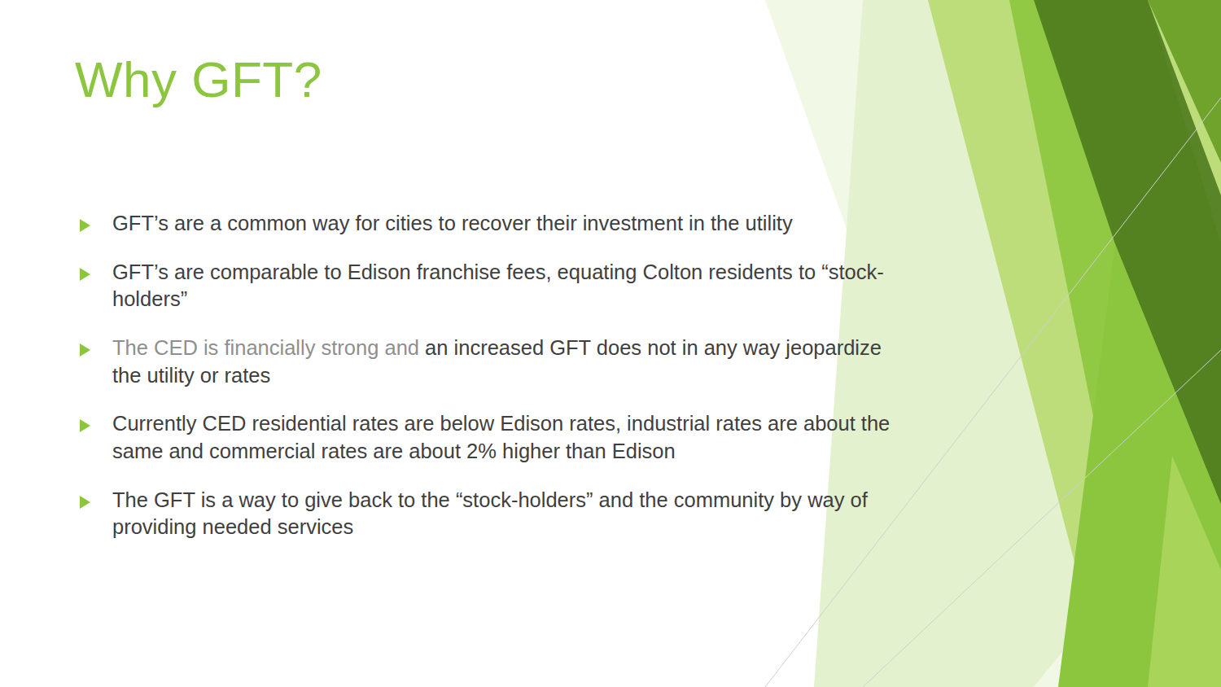Why GFT?
GFT’s are a common way for cities to recover their investment in the utility
GFT’s are comparable to Edison franchise fees, equating Colton residents to “stock-holders”
The CED is financially strong and an increased GFT does not in any way jeopardize the utility or rates
Currently CED residential rates are below Edison rates, industrial rates are about the same and commercial rates are about 2% higher than Edison
The GFT is a way to give back to the “stock-holders” and the community by way of providing needed services